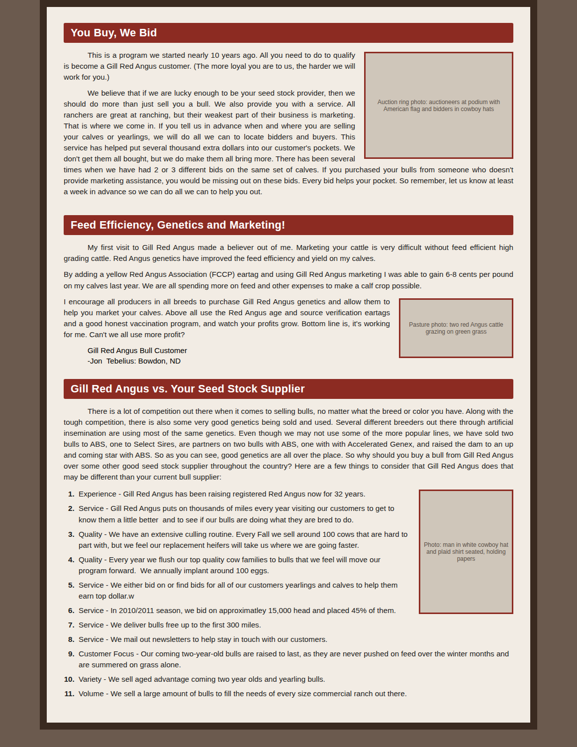You Buy, We Bid
Auction ring photo: auctioneers at podium with American flag and bidders in cowboy hats
This is a program we started nearly 10 years ago. All you need to do to qualify is become a Gill Red Angus customer. (The more loyal you are to us, the harder we will work for you.)
We believe that if we are lucky enough to be your seed stock provider, then we should do more than just sell you a bull. We also provide you with a service. All ranchers are great at ranching, but their weakest part of their business is marketing. That is where we come in. If you tell us in advance when and where you are selling your calves or yearlings, we will do all we can to locate bidders and buyers. This service has helped put several thousand extra dollars into our customer's pockets. We don't get them all bought, but we do make them all bring more. There has been several times when we have had 2 or 3 different bids on the same set of calves. If you purchased your bulls from someone who doesn't provide marketing assistance, you would be missing out on these bids. Every bid helps your pocket. So remember, let us know at least a week in advance so we can do all we can to help you out.
Feed Efficiency, Genetics and Marketing!
My first visit to Gill Red Angus made a believer out of me. Marketing your cattle is very difficult without feed efficient high grading cattle. Red Angus genetics have improved the feed efficiency and yield on my calves.
By adding a yellow Red Angus Association (FCCP) eartag and using Gill Red Angus marketing I was able to gain 6-8 cents per pound on my calves last year. We are all spending more on feed and other expenses to make a calf crop possible.
Pasture photo: two red Angus cattle grazing on green grass
I encourage all producers in all breeds to purchase Gill Red Angus genetics and allow them to help you market your calves. Above all use the Red Angus age and source verification eartags and a good honest vaccination program, and watch your profits grow. Bottom line is, it's working for me. Can't we all use more profit?
Gill Red Angus Bull Customer
-Jon Tebelius: Bowdon, ND
Gill Red Angus vs. Your Seed Stock Supplier
There is a lot of competition out there when it comes to selling bulls, no matter what the breed or color you have. Along with the tough competition, there is also some very good genetics being sold and used. Several different breeders out there through artificial insemination are using most of the same genetics. Even though we may not use some of the more popular lines, we have sold two bulls to ABS, one to Select Sires, are partners on two bulls with ABS, one with with Accelerated Genex, and raised the dam to an up and coming star with ABS. So as you can see, good genetics are all over the place. So why should you buy a bull from Gill Red Angus over some other good seed stock supplier throughout the country? Here are a few things to consider that Gill Red Angus does that may be different than your current bull supplier:
Photo: man in white cowboy hat and plaid shirt seated, holding papers
Experience - Gill Red Angus has been raising registered Red Angus now for 32 years.
Service - Gill Red Angus puts on thousands of miles every year visiting our customers to get to know them a little better and to see if our bulls are doing what they are bred to do.
Quality - We have an extensive culling routine. Every Fall we sell around 100 cows that are hard to part with, but we feel our replacement heifers will take us where we are going faster.
Quality - Every year we flush our top quality cow families to bulls that we feel will move our program forward. We annually implant around 100 eggs.
Service - We either bid on or find bids for all of our customers yearlings and calves to help them earn top dollar.w
Service - In 2010/2011 season, we bid on approximatley 15,000 head and placed 45% of them.
Service - We deliver bulls free up to the first 300 miles.
Service - We mail out newsletters to help stay in touch with our customers.
Customer Focus - Our coming two-year-old bulls are raised to last, as they are never pushed on feed over the winter months and are summered on grass alone.
Variety - We sell aged advantage coming two year olds and yearling bulls.
Volume - We sell a large amount of bulls to fill the needs of every size commercial ranch out there.